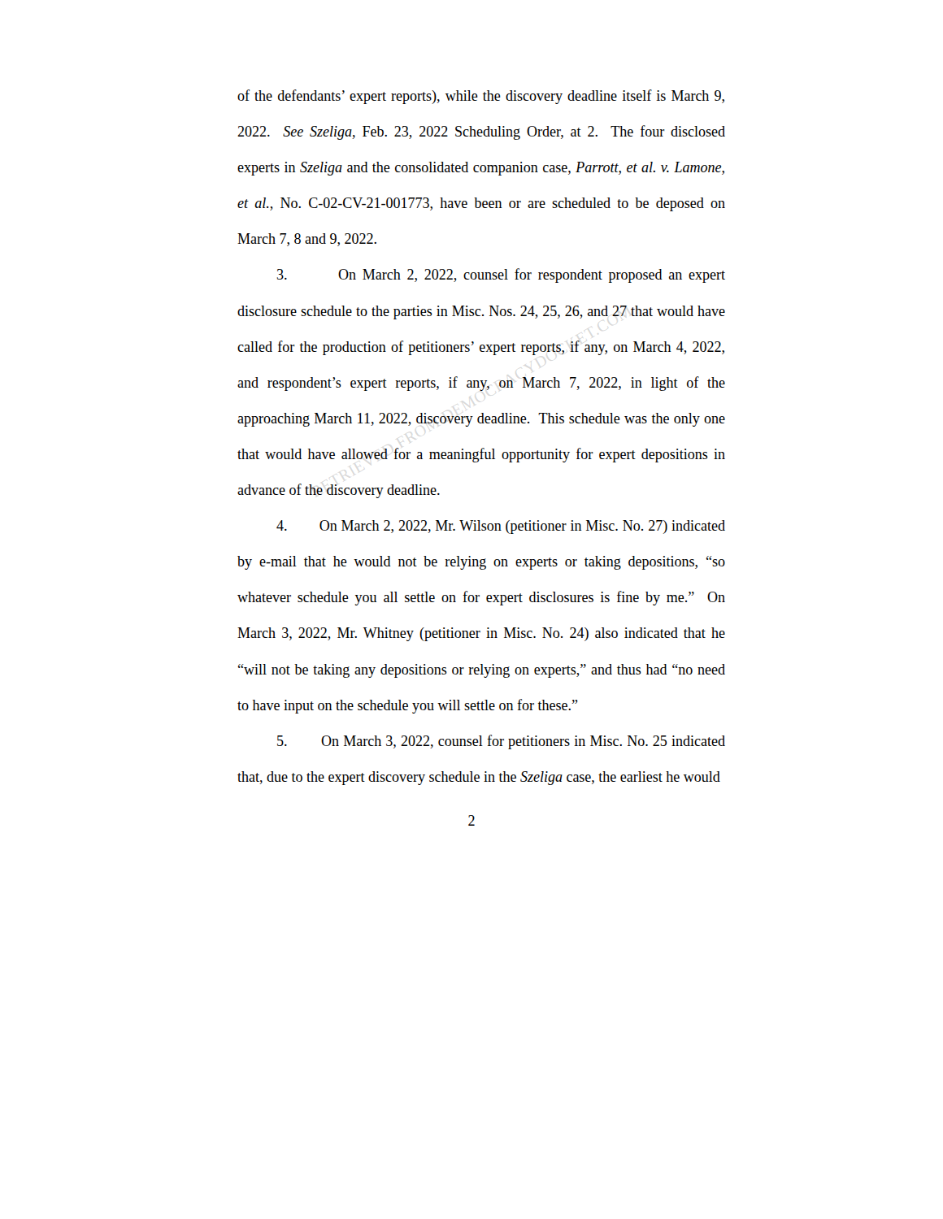RETRIEVED FROM DEMOCRACYDOCKET.COM
of the defendants’ expert reports), while the discovery deadline itself is March 9, 2022. See Szeliga, Feb. 23, 2022 Scheduling Order, at 2. The four disclosed experts in Szeliga and the consolidated companion case, Parrott, et al. v. Lamone, et al., No. C-02-CV-21-001773, have been or are scheduled to be deposed on March 7, 8 and 9, 2022.
3. On March 2, 2022, counsel for respondent proposed an expert disclosure schedule to the parties in Misc. Nos. 24, 25, 26, and 27 that would have called for the production of petitioners’ expert reports, if any, on March 4, 2022, and respondent’s expert reports, if any, on March 7, 2022, in light of the approaching March 11, 2022, discovery deadline. This schedule was the only one that would have allowed for a meaningful opportunity for expert depositions in advance of the discovery deadline.
4. On March 2, 2022, Mr. Wilson (petitioner in Misc. No. 27) indicated by e-mail that he would not be relying on experts or taking depositions, “so whatever schedule you all settle on for expert disclosures is fine by me.” On March 3, 2022, Mr. Whitney (petitioner in Misc. No. 24) also indicated that he “will not be taking any depositions or relying on experts,” and thus had “no need to have input on the schedule you will settle on for these.”
5. On March 3, 2022, counsel for petitioners in Misc. No. 25 indicated that, due to the expert discovery schedule in the Szeliga case, the earliest he would
2